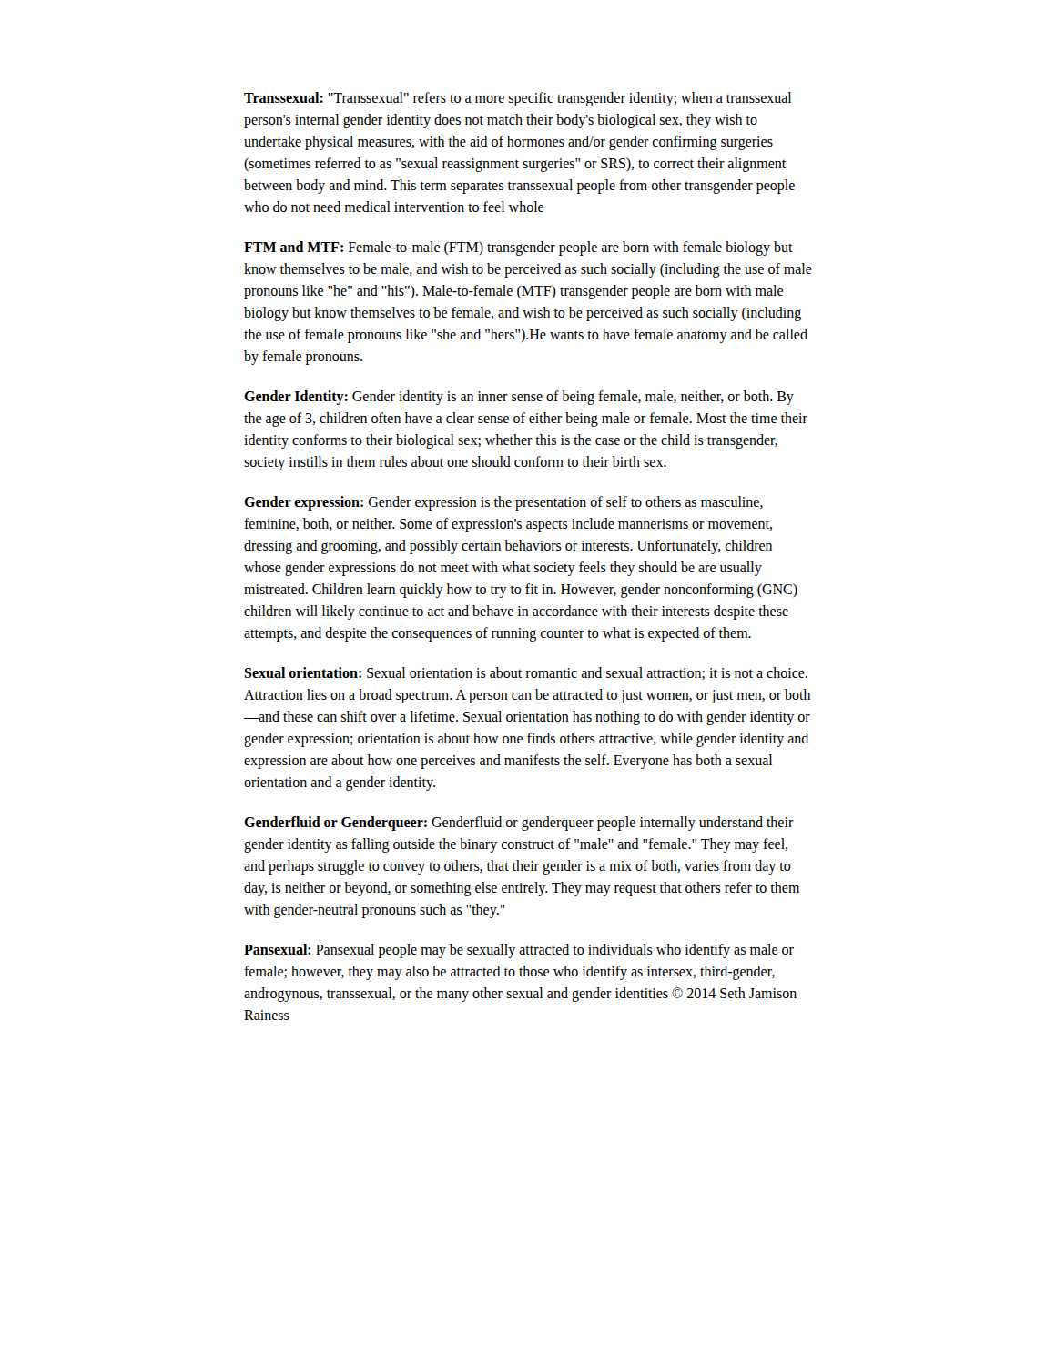Transsexual:
"Transsexual" refers to a more specific transgender identity; when a transsexual person's internal gender identity does not match their body's biological sex, they wish to undertake physical measures, with the aid of hormones and/or gender confirming surgeries (sometimes referred to as "sexual reassignment surgeries" or SRS), to correct their alignment between body and mind. This term separates transsexual people from other transgender people who do not need medical intervention to feel whole
FTM and MTF:
Female-to-male (FTM) transgender people are born with female biology but know themselves to be male, and wish to be perceived as such socially (including the use of male pronouns like "he" and "his"). Male-to-female (MTF) transgender people are born with male biology but know themselves to be female, and wish to be perceived as such socially (including the use of female pronouns like "she and "hers").He wants to have female anatomy and be called by female pronouns.
Gender Identity:
Gender identity is an inner sense of being female, male, neither, or both. By the age of 3, children often have a clear sense of either being male or female. Most the time their identity conforms to their biological sex; whether this is the case or the child is transgender, society instills in them rules about one should conform to their birth sex.
Gender expression:
Gender expression is the presentation of self to others as masculine, feminine, both, or neither. Some of expression's aspects include mannerisms or movement, dressing and grooming, and possibly certain behaviors or interests. Unfortunately, children whose gender expressions do not meet with what society feels they should be are usually mistreated. Children learn quickly how to try to fit in. However, gender nonconforming (GNC) children will likely continue to act and behave in accordance with their interests despite these attempts, and despite the consequences of running counter to what is expected of them.
Sexual orientation:
Sexual orientation is about romantic and sexual attraction; it is not a choice. Attraction lies on a broad spectrum. A person can be attracted to just women, or just men, or both—and these can shift over a lifetime. Sexual orientation has nothing to do with gender identity or gender expression; orientation is about how one finds others attractive, while gender identity and expression are about how one perceives and manifests the self. Everyone has both a sexual orientation and a gender identity.
Genderfluid or Genderqueer:
Genderfluid or genderqueer people internally understand their gender identity as falling outside the binary construct of "male" and "female." They may feel, and perhaps struggle to convey to others, that their gender is a mix of both, varies from day to day, is neither or beyond, or something else entirely. They may request that others refer to them with gender-neutral pronouns such as "they."
Pansexual:
Pansexual people may be sexually attracted to individuals who identify as male or female; however, they may also be attracted to those who identify as intersex, third-gender, androgynous, transsexual, or the many other sexual and gender identities © 2014 Seth Jamison Rainess